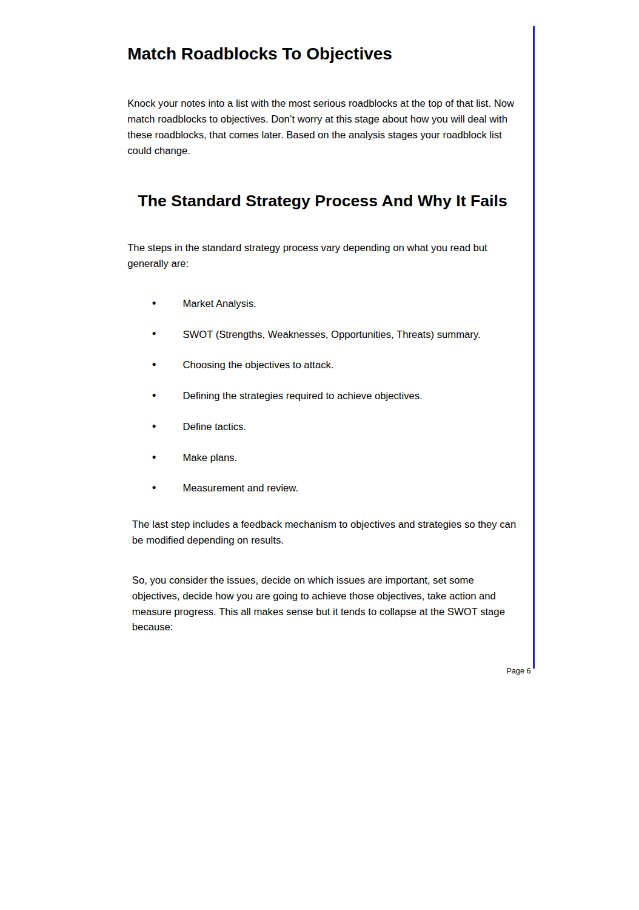Match Roadblocks To Objectives
Knock your notes into a list with the most serious roadblocks at the top of that list. Now match roadblocks to objectives. Don’t worry at this stage about how you will deal with these roadblocks, that comes later. Based on the analysis stages your roadblock list could change.
The Standard Strategy Process And Why It Fails
The steps in the standard strategy process vary depending on what you read but generally are:
Market Analysis.
SWOT (Strengths, Weaknesses, Opportunities, Threats) summary.
Choosing the objectives to attack.
Defining the strategies required to achieve objectives.
Define tactics.
Make plans.
Measurement and review.
The last step includes a feedback mechanism to objectives and strategies so they can be modified depending on results.
So, you consider the issues, decide on which issues are important, set some objectives, decide how you are going to achieve those objectives, take action and measure progress. This all makes sense but it tends to collapse at the SWOT stage because:
Page 6